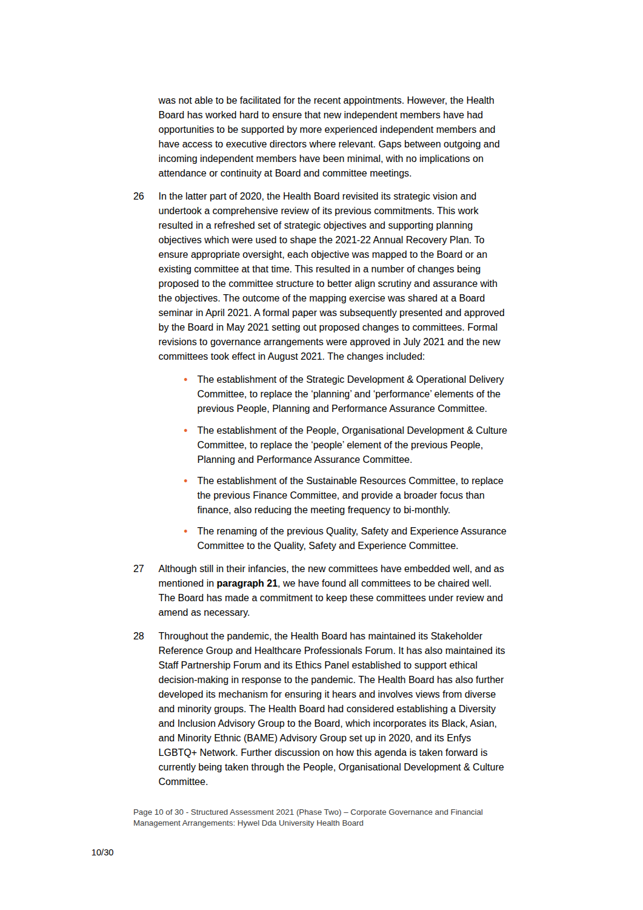was not able to be facilitated for the recent appointments. However, the Health Board has worked hard to ensure that new independent members have had opportunities to be supported by more experienced independent members and have access to executive directors where relevant. Gaps between outgoing and incoming independent members have been minimal, with no implications on attendance or continuity at Board and committee meetings.
26
In the latter part of 2020, the Health Board revisited its strategic vision and undertook a comprehensive review of its previous commitments. This work resulted in a refreshed set of strategic objectives and supporting planning objectives which were used to shape the 2021-22 Annual Recovery Plan. To ensure appropriate oversight, each objective was mapped to the Board or an existing committee at that time. This resulted in a number of changes being proposed to the committee structure to better align scrutiny and assurance with the objectives. The outcome of the mapping exercise was shared at a Board seminar in April 2021. A formal paper was subsequently presented and approved by the Board in May 2021 setting out proposed changes to committees. Formal revisions to governance arrangements were approved in July 2021 and the new committees took effect in August 2021. The changes included:
The establishment of the Strategic Development & Operational Delivery Committee, to replace the ‘planning’ and ‘performance’ elements of the previous People, Planning and Performance Assurance Committee.
The establishment of the People, Organisational Development & Culture Committee, to replace the ‘people’ element of the previous People, Planning and Performance Assurance Committee.
The establishment of the Sustainable Resources Committee, to replace the previous Finance Committee, and provide a broader focus than finance, also reducing the meeting frequency to bi-monthly.
The renaming of the previous Quality, Safety and Experience Assurance Committee to the Quality, Safety and Experience Committee.
27
Although still in their infancies, the new committees have embedded well, and as mentioned in paragraph 21, we have found all committees to be chaired well. The Board has made a commitment to keep these committees under review and amend as necessary.
28
Throughout the pandemic, the Health Board has maintained its Stakeholder Reference Group and Healthcare Professionals Forum. It has also maintained its Staff Partnership Forum and its Ethics Panel established to support ethical decision-making in response to the pandemic. The Health Board has also further developed its mechanism for ensuring it hears and involves views from diverse and minority groups. The Health Board had considered establishing a Diversity and Inclusion Advisory Group to the Board, which incorporates its Black, Asian, and Minority Ethnic (BAME) Advisory Group set up in 2020, and its Enfys LGBTQ+ Network. Further discussion on how this agenda is taken forward is currently being taken through the People, Organisational Development & Culture Committee.
Page 10 of 30 - Structured Assessment 2021 (Phase Two) – Corporate Governance and Financial Management Arrangements: Hywel Dda University Health Board
10/30